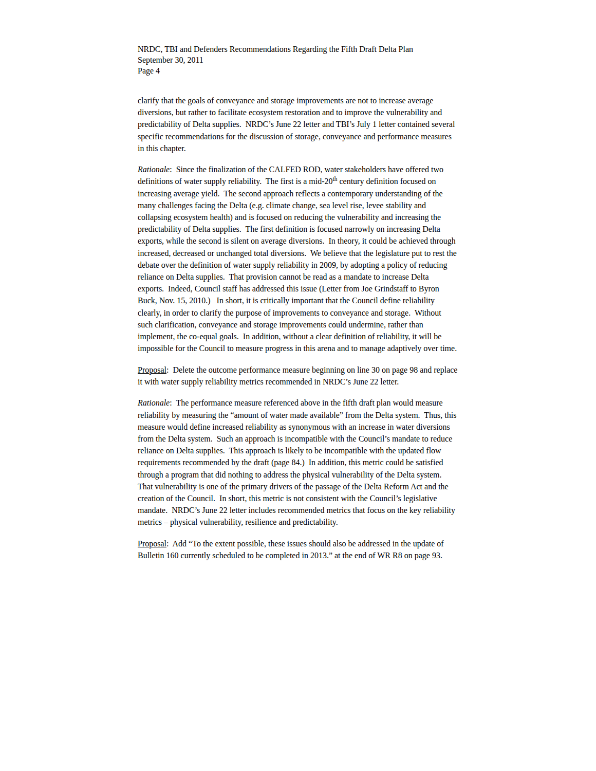NRDC, TBI and Defenders Recommendations Regarding the Fifth Draft Delta Plan
September 30, 2011
Page 4
clarify that the goals of conveyance and storage improvements are not to increase average diversions, but rather to facilitate ecosystem restoration and to improve the vulnerability and predictability of Delta supplies. NRDC’s June 22 letter and TBI’s July 1 letter contained several specific recommendations for the discussion of storage, conveyance and performance measures in this chapter.
Rationale: Since the finalization of the CALFED ROD, water stakeholders have offered two definitions of water supply reliability. The first is a mid-20th century definition focused on increasing average yield. The second approach reflects a contemporary understanding of the many challenges facing the Delta (e.g. climate change, sea level rise, levee stability and collapsing ecosystem health) and is focused on reducing the vulnerability and increasing the predictability of Delta supplies. The first definition is focused narrowly on increasing Delta exports, while the second is silent on average diversions. In theory, it could be achieved through increased, decreased or unchanged total diversions. We believe that the legislature put to rest the debate over the definition of water supply reliability in 2009, by adopting a policy of reducing reliance on Delta supplies. That provision cannot be read as a mandate to increase Delta exports. Indeed, Council staff has addressed this issue (Letter from Joe Grindstaff to Byron Buck, Nov. 15, 2010.) In short, it is critically important that the Council define reliability clearly, in order to clarify the purpose of improvements to conveyance and storage. Without such clarification, conveyance and storage improvements could undermine, rather than implement, the co-equal goals. In addition, without a clear definition of reliability, it will be impossible for the Council to measure progress in this arena and to manage adaptively over time.
Proposal: Delete the outcome performance measure beginning on line 30 on page 98 and replace it with water supply reliability metrics recommended in NRDC’s June 22 letter.
Rationale: The performance measure referenced above in the fifth draft plan would measure reliability by measuring the “amount of water made available” from the Delta system. Thus, this measure would define increased reliability as synonymous with an increase in water diversions from the Delta system. Such an approach is incompatible with the Council’s mandate to reduce reliance on Delta supplies. This approach is likely to be incompatible with the updated flow requirements recommended by the draft (page 84.) In addition, this metric could be satisfied through a program that did nothing to address the physical vulnerability of the Delta system. That vulnerability is one of the primary drivers of the passage of the Delta Reform Act and the creation of the Council. In short, this metric is not consistent with the Council’s legislative mandate. NRDC’s June 22 letter includes recommended metrics that focus on the key reliability metrics – physical vulnerability, resilience and predictability.
Proposal: Add “To the extent possible, these issues should also be addressed in the update of Bulletin 160 currently scheduled to be completed in 2013.” at the end of WR R8 on page 93.